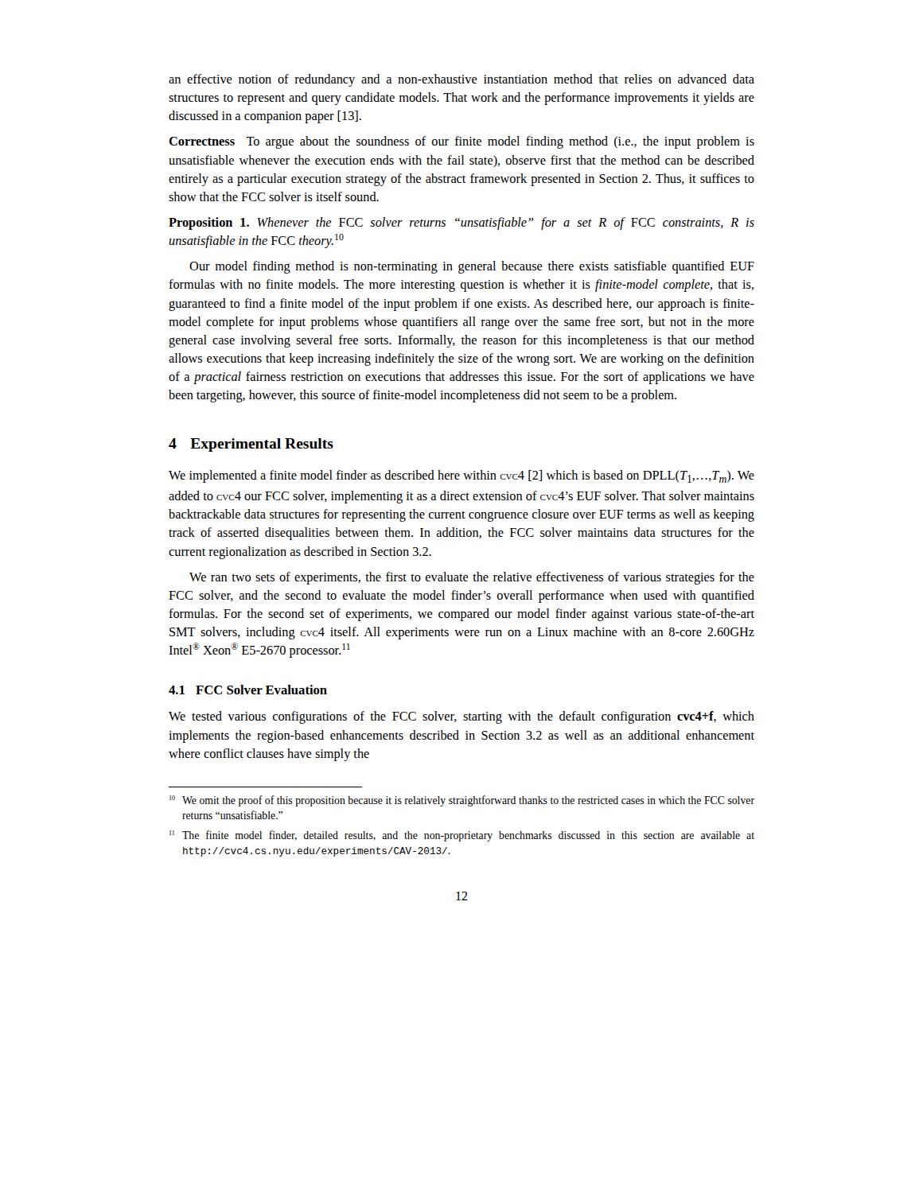an effective notion of redundancy and a non-exhaustive instantiation method that relies on advanced data structures to represent and query candidate models. That work and the performance improvements it yields are discussed in a companion paper [13].
Correctness To argue about the soundness of our finite model finding method (i.e., the input problem is unsatisfiable whenever the execution ends with the fail state), observe first that the method can be described entirely as a particular execution strategy of the abstract framework presented in Section 2. Thus, it suffices to show that the FCC solver is itself sound.
Proposition 1. Whenever the FCC solver returns “unsatisfiable” for a set R of FCC constraints, R is unsatisfiable in the FCC theory.10
Our model finding method is non-terminating in general because there exists satisfiable quantified EUF formulas with no finite models. The more interesting question is whether it is finite-model complete, that is, guaranteed to find a finite model of the input problem if one exists. As described here, our approach is finite-model complete for input problems whose quantifiers all range over the same free sort, but not in the more general case involving several free sorts. Informally, the reason for this incompleteness is that our method allows executions that keep increasing indefinitely the size of the wrong sort. We are working on the definition of a practical fairness restriction on executions that addresses this issue. For the sort of applications we have been targeting, however, this source of finite-model incompleteness did not seem to be a problem.
4 Experimental Results
We implemented a finite model finder as described here within cvc4 [2] which is based on DPLL(T1,…,Tm). We added to cvc4 our FCC solver, implementing it as a direct extension of cvc4’s EUF solver. That solver maintains backtrackable data structures for representing the current congruence closure over EUF terms as well as keeping track of asserted disequalities between them. In addition, the FCC solver maintains data structures for the current regionalization as described in Section 3.2.
We ran two sets of experiments, the first to evaluate the relative effectiveness of various strategies for the FCC solver, and the second to evaluate the model finder’s overall performance when used with quantified formulas. For the second set of experiments, we compared our model finder against various state-of-the-art SMT solvers, including cvc4 itself. All experiments were run on a Linux machine with an 8-core 2.60GHz Intel® Xeon® E5-2670 processor.11
4.1 FCC Solver Evaluation
We tested various configurations of the FCC solver, starting with the default configuration cvc4+f, which implements the region-based enhancements described in Section 3.2 as well as an additional enhancement where conflict clauses have simply the
10
We omit the proof of this proposition because it is relatively straightforward thanks to the restricted cases in which the FCC solver returns “unsatisfiable.”
11
The finite model finder, detailed results, and the non-proprietary benchmarks discussed in this section are available at http://cvc4.cs.nyu.edu/experiments/CAV-2013/.
12